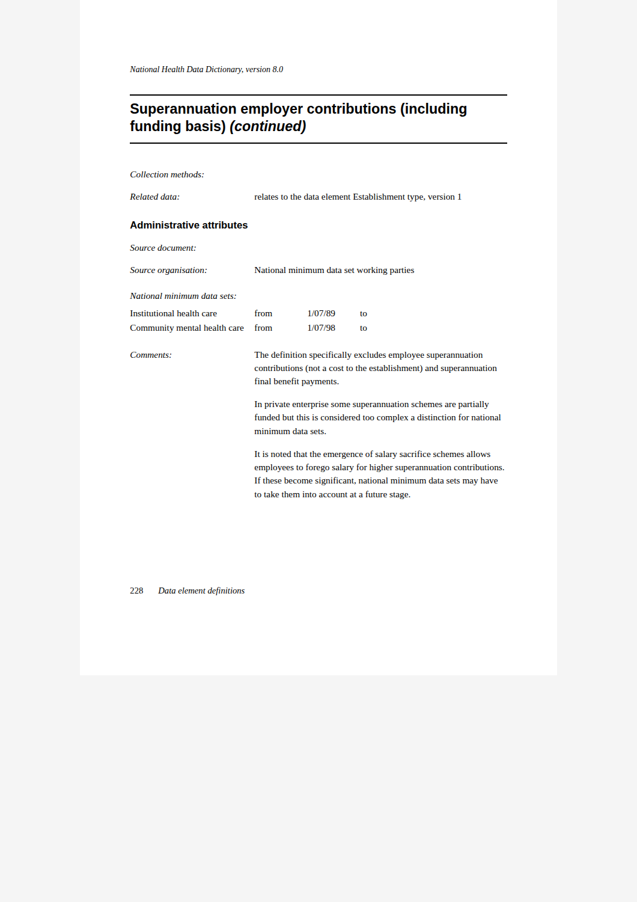National Health Data Dictionary, version 8.0
Superannuation employer contributions (including funding basis) (continued)
Collection methods:
Related data:
relates to the data element Establishment type, version 1
Administrative attributes
Source document:
Source organisation:
National minimum data set working parties
National minimum data sets:
| Institutional health care | from | 1/07/89 | to |
| Community mental health care | from | 1/07/98 | to |
Comments:
The definition specifically excludes employee superannuation contributions (not a cost to the establishment) and superannuation final benefit payments.
In private enterprise some superannuation schemes are partially funded but this is considered too complex a distinction for national minimum data sets.
It is noted that the emergence of salary sacrifice schemes allows employees to forego salary for higher superannuation contributions. If these become significant, national minimum data sets may have to take them into account at a future stage.
228
Data element definitions